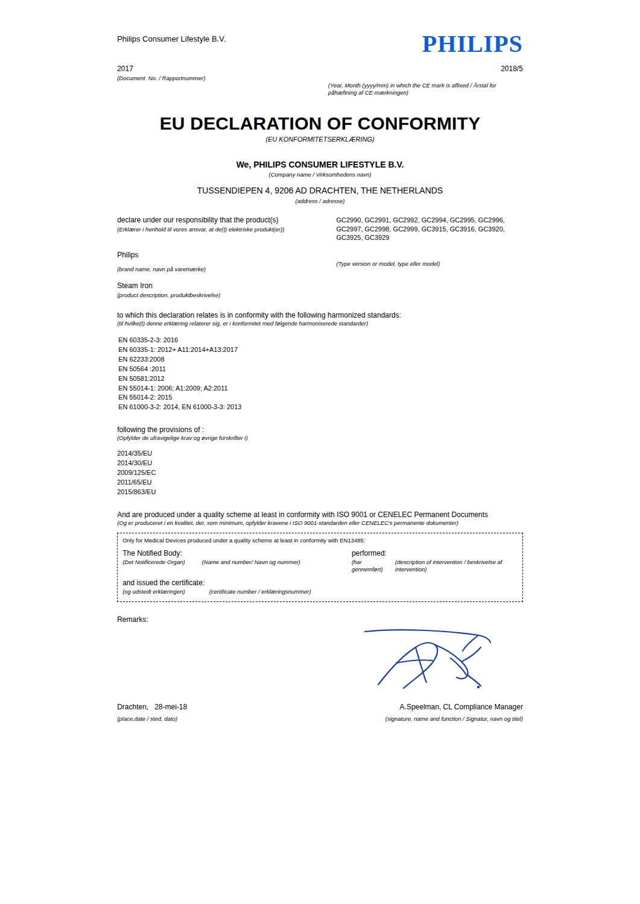Philips Consumer Lifestyle B.V.
PHILIPS
2017
(Document No. / Rapportnummer)
2018/5
(Year, Month (yyyy/mm) in which the CE mark is affixed / Årstal for påhæftning af CE-mærkningen)
EU DECLARATION OF CONFORMITY
(EU KONFORMITETSERKLÆRING)
We, PHILIPS CONSUMER LIFESTYLE B.V.
(Company name / Virksomhedens navn)
TUSSENDIEPEN 4, 9206 AD DRACHTEN, THE NETHERLANDS
(address / adresse)
declare under our responsibility that the product(s)
(Erklærer i henhold til vores ansvar, at de(t) elektriske produkt(er))
GC2990, GC2991, GC2992, GC2994, GC2995, GC2996, GC2997, GC2998, GC2999, GC3915, GC3916, GC3920, GC3925, GC3929
Philips
(brand name, navn på varemærke)
(Type version or model, type eller model)
Steam Iron
(product description, produktbeskrivelse)
to which this declaration relates is in conformity with the following harmonized standards:
(til hvilke(t) denne erklæring relaterer sig, er i konformitet med følgende harmoniserede standarder)
EN 60335-2-3: 2016
EN 60335-1: 2012+ A11:2014+A13:2017
EN 62233:2008
EN 50564 :2011
EN 50581:2012
EN 55014-1: 2006; A1:2009; A2:2011
EN 55014-2: 2015
EN 61000-3-2: 2014, EN 61000-3-3: 2013
following the provisions of :
(Opfylder de ufravigelige krav og øvrige forskrifter i)
2014/35/EU
2014/30/EU
2009/125/EC
2011/65/EU
2015/863/EU
And are produced under a quality scheme at least in conformity with ISO 9001 or CENELEC Permanent Documents
(Og er produceret i en kvalitet, der, som minimum, opfylder kravene i ISO 9001-standarden eller CENELEC's permanente dokumenter)
Only for Medical Devices produced under a quality scheme at least in conformity with EN13485:
The Notified Body:
(Det Notificerede Organ) (Name and number/ Navn og nummer)
performed:
(har gennemført) (description of intervention / beskrivelse af intervention)
and issued the certificate:
(og udstedt erklæringen) (certificate number / erklæringsnummer)
Remarks:
Drachten, 28-mei-18
(place,date / sted, dato)
A.Speelman, CL Compliance Manager
(signature, name and function / Signatur, navn og titel)